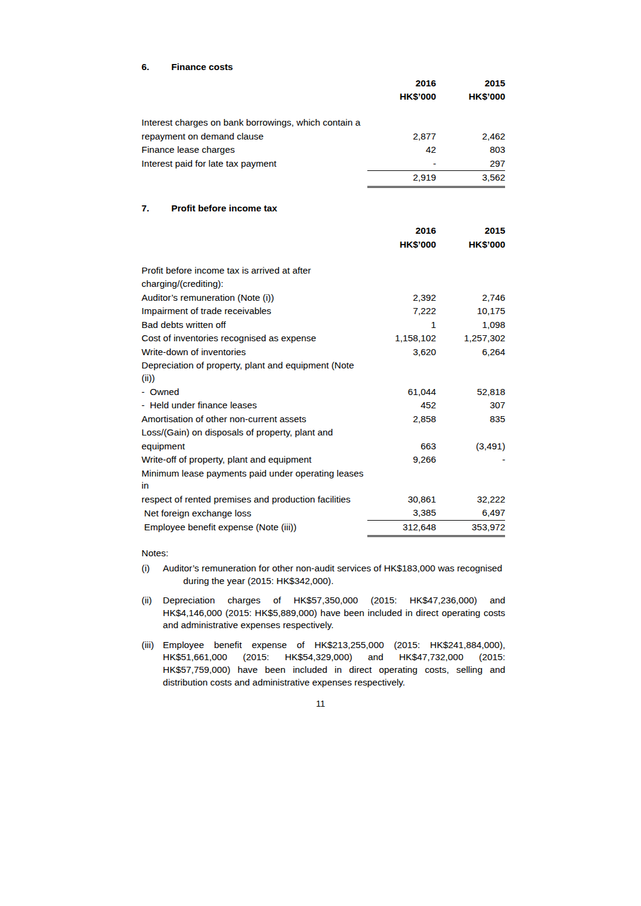6.
Finance costs
| | 2016 | 2015 |
| | HK$’000 | HK$’000 |
| Interest charges on bank borrowings, which contain a | | |
| repayment on demand clause | 2,877 | 2,462 |
| Finance lease charges | 42 | 803 |
| Interest paid for late tax payment | - | 297 |
| | 2,919 | 3,562 |
7.
Profit before income tax
| | 2016 | 2015 |
| | HK$’000 | HK$’000 |
| Profit before income tax is arrived at after | | |
| charging/(crediting): | | |
| Auditor’s remuneration (Note (i)) | 2,392 | 2,746 |
| Impairment of trade receivables | 7,222 | 10,175 |
| Bad debts written off | 1 | 1,098 |
| Cost of inventories recognised as expense | 1,158,102 | 1,257,302 |
| Write-down of inventories | 3,620 | 6,264 |
| Depreciation of property, plant and equipment (Note (ii)) | | |
| - Owned | 61,044 | 52,818 |
| - Held under finance leases | 452 | 307 |
| Amortisation of other non-current assets | 2,858 | 835 |
| Loss/(Gain) on disposals of property, plant and | | |
| equipment | 663 | (3,491) |
| Write-off of property, plant and equipment | 9,266 | - |
| Minimum lease payments paid under operating leases in | | |
| respect of rented premises and production facilities | 30,861 | 32,222 |
| Net foreign exchange loss | 3,385 | 6,497 |
| Employee benefit expense (Note (iii)) | 312,648 | 353,972 |
Notes:
(i)
Auditor’s remuneration for other non-audit services of HK$183,000 was recognised during the year (2015: HK$342,000).
(ii)
Depreciation charges of HK$57,350,000 (2015: HK$47,236,000) and HK$4,146,000 (2015: HK$5,889,000) have been included in direct operating costs and administrative expenses respectively.
(iii)
Employee benefit expense of HK$213,255,000 (2015: HK$241,884,000), HK$51,661,000 (2015: HK$54,329,000) and HK$47,732,000 (2015: HK$57,759,000) have been included in direct operating costs, selling and distribution costs and administrative expenses respectively.
11